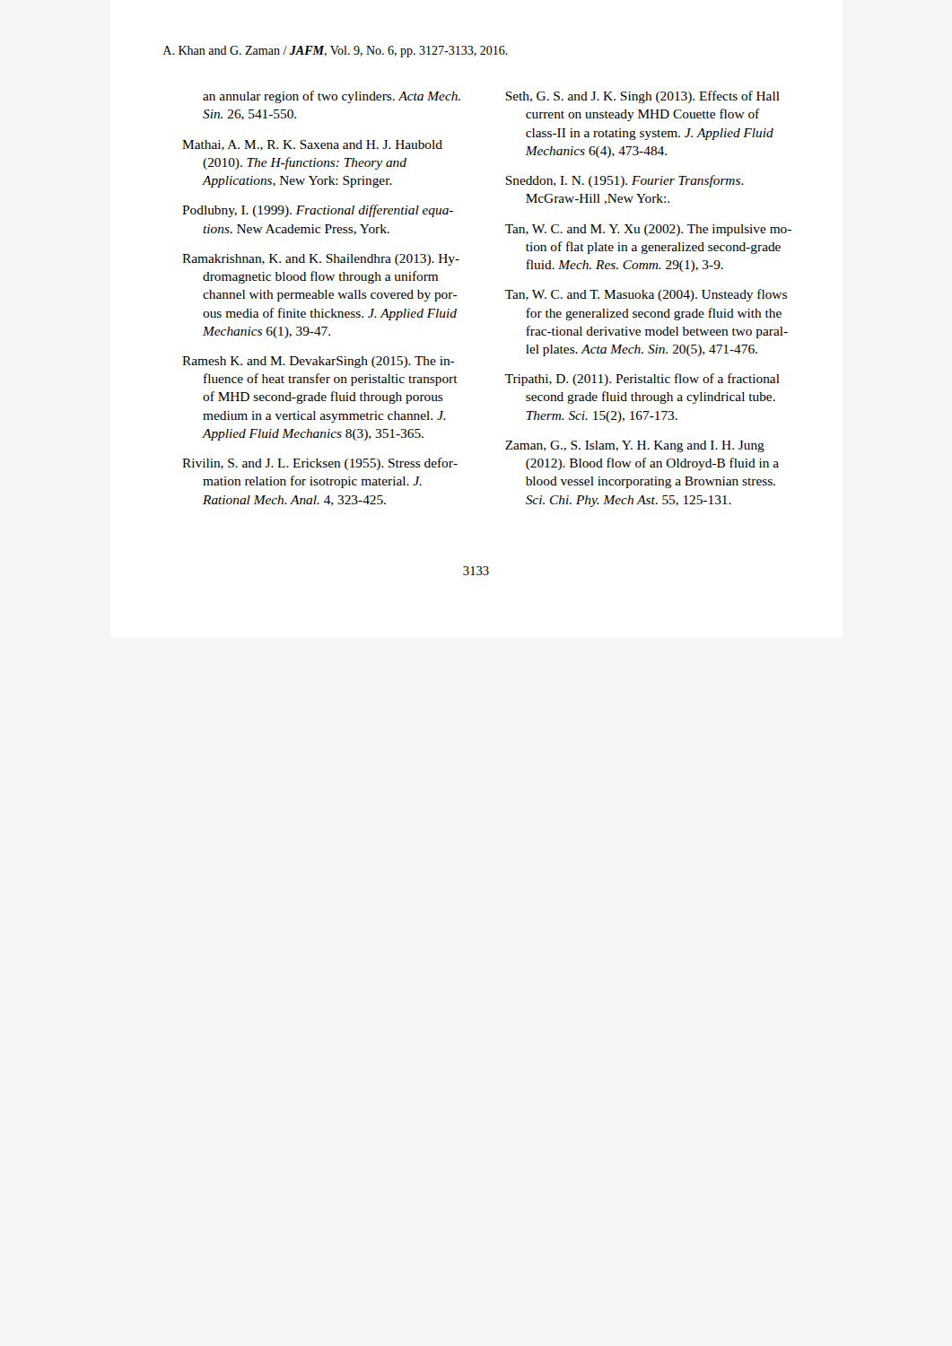A. Khan and G. Zaman / JAFM, Vol. 9, No. 6, pp. 3127-3133, 2016.
an annular region of two cylinders. Acta Mech. Sin. 26, 541-550.
Mathai, A. M., R. K. Saxena and H. J. Haubold (2010). The H-functions: Theory and Applications, New York: Springer.
Podlubny, I. (1999). Fractional differential equations. New Academic Press, York.
Ramakrishnan, K. and K. Shailendhra (2013). Hy-dromagnetic blood flow through a uniform channel with permeable walls covered by porous media of finite thickness. J. Applied Fluid Mechanics 6(1), 39-47.
Ramesh K. and M. DevakarSingh (2015). The influence of heat transfer on peristaltic transport of MHD second-grade fluid through porous medium in a vertical asymmetric channel. J. Applied Fluid Mechanics 8(3), 351-365.
Rivilin, S. and J. L. Ericksen (1955). Stress deformation relation for isotropic material. J. Rational Mech. Anal. 4, 323-425.
Seth, G. S. and J. K. Singh (2013). Effects of Hall current on unsteady MHD Couette flow of class-II in a rotating system. J. Applied Fluid Mechanics 6(4), 473-484.
Sneddon, I. N. (1951). Fourier Transforms. McGraw-Hill ,New York:.
Tan, W. C. and M. Y. Xu (2002). The impulsive motion of flat plate in a generalized second-grade fluid. Mech. Res. Comm. 29(1), 3-9.
Tan, W. C. and T. Masuoka (2004). Unsteady flows for the generalized second grade fluid with the frac-tional derivative model between two parallel plates. Acta Mech. Sin. 20(5), 471-476.
Tripathi, D. (2011). Peristaltic flow of a fractional second grade fluid through a cylindrical tube. Therm. Sci. 15(2), 167-173.
Zaman, G., S. Islam, Y. H. Kang and I. H. Jung (2012). Blood flow of an Oldroyd-B fluid in a blood vessel incorporating a Brownian stress. Sci. Chi. Phy. Mech Ast. 55, 125-131.
3133